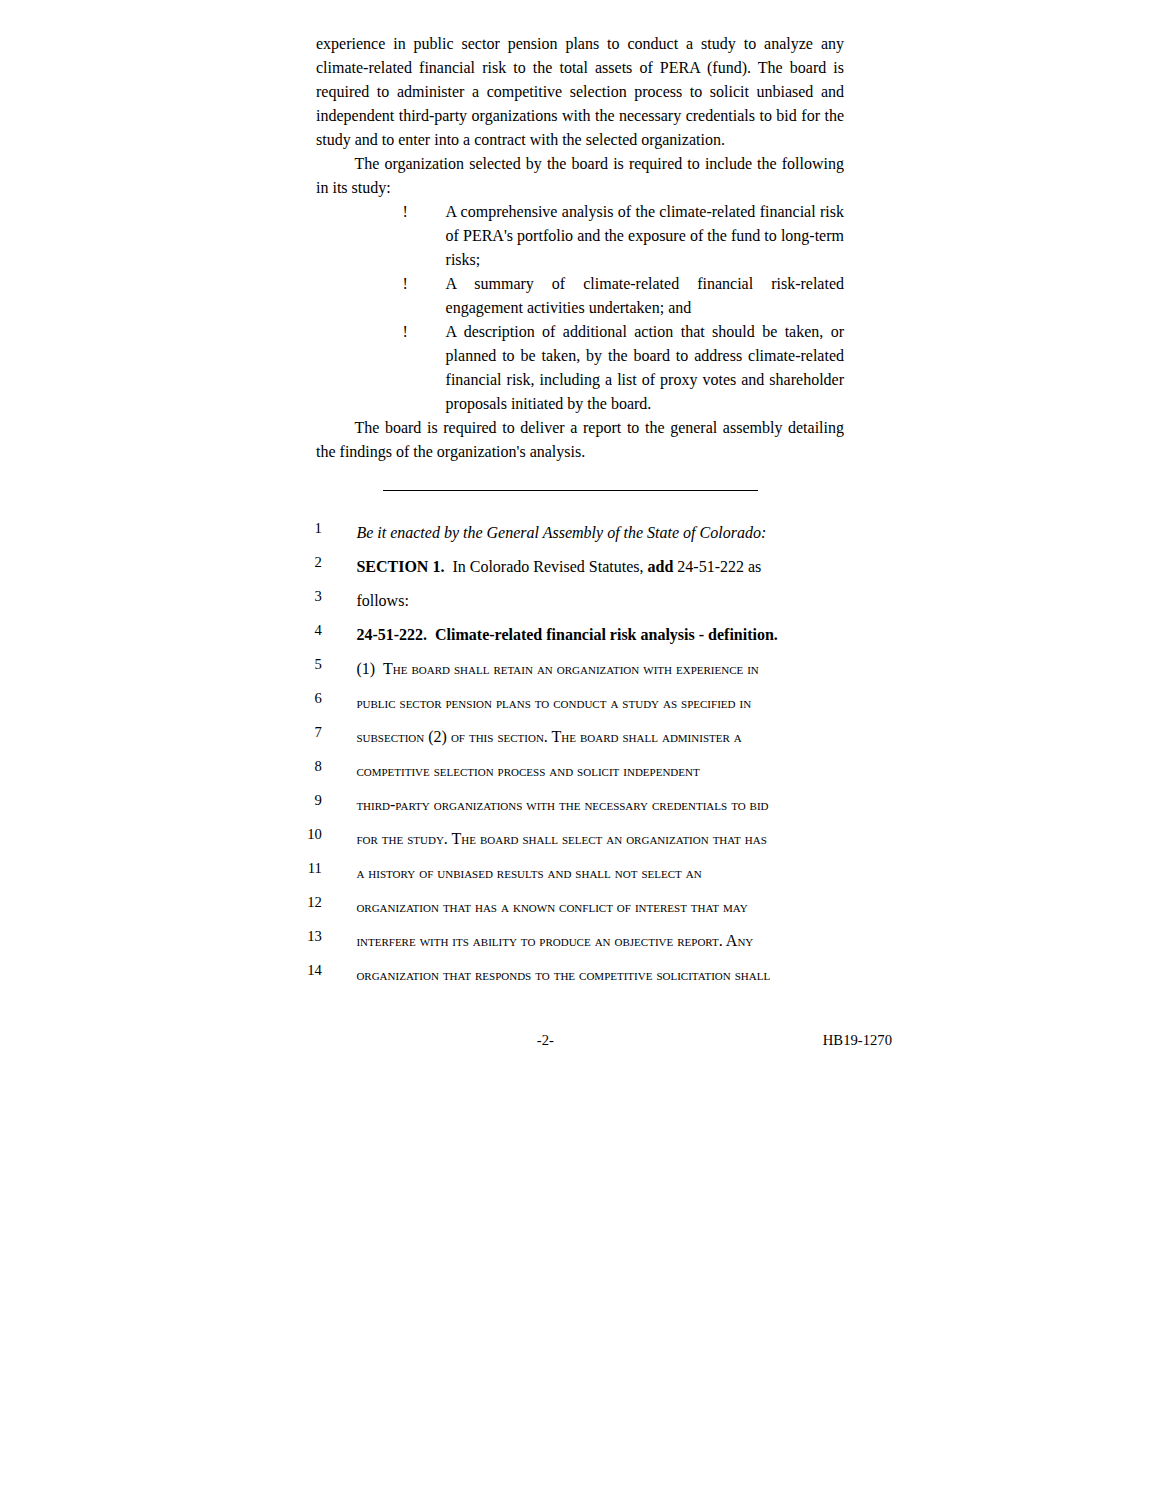experience in public sector pension plans to conduct a study to analyze any climate-related financial risk to the total assets of PERA (fund). The board is required to administer a competitive selection process to solicit unbiased and independent third-party organizations with the necessary credentials to bid for the study and to enter into a contract with the selected organization.
The organization selected by the board is required to include the following in its study:
A comprehensive analysis of the climate-related financial risk of PERA's portfolio and the exposure of the fund to long-term risks;
A summary of climate-related financial risk-related engagement activities undertaken; and
A description of additional action that should be taken, or planned to be taken, by the board to address climate-related financial risk, including a list of proxy votes and shareholder proposals initiated by the board.
The board is required to deliver a report to the general assembly detailing the findings of the organization's analysis.
| 1 | Be it enacted by the General Assembly of the State of Colorado: |
| 2 | SECTION 1. In Colorado Revised Statutes, add 24-51-222 as |
| 3 | follows: |
| 4 | 24-51-222. Climate-related financial risk analysis - definition. |
| 5 | (1) The board shall retain an organization with experience in |
| 6 | public sector pension plans to conduct a study as specified in |
| 7 | subsection (2) of this section. The board shall administer a |
| 8 | competitive selection process and solicit independent |
| 9 | third-party organizations with the necessary credentials to bid |
| 10 | for the study. The board shall select an organization that has |
| 11 | a history of unbiased results and shall not select an |
| 12 | organization that has a known conflict of interest that may |
| 13 | interfere with its ability to produce an objective report. Any |
| 14 | organization that responds to the competitive solicitation shall |
-2-
HB19-1270